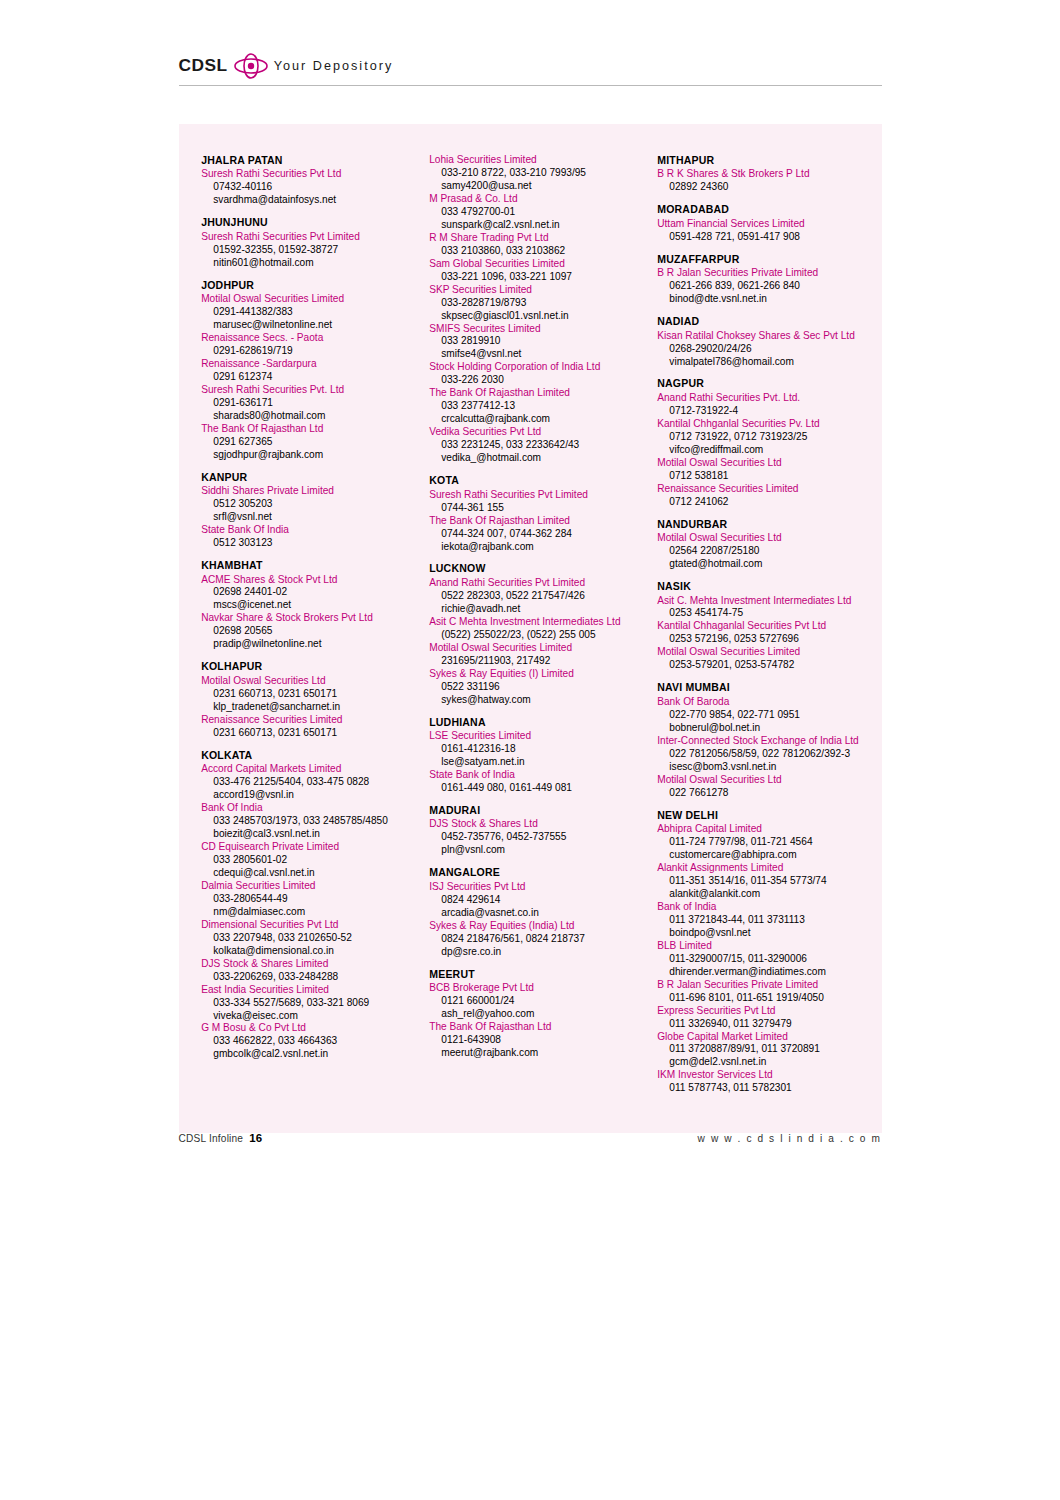CDSL Your Depository
JHALRA PATAN
Suresh Rathi Securities Pvt Ltd 07432-40116 svardhma@datainfosys.net
JHUNJHUNU
Suresh Rathi Securities Pvt Limited 01592-32355, 01592-38727 nitin601@hotmail.com
JODHPUR
Motilal Oswal Securities Limited 0291-441382/383 marusec@wilnetonline.net
Renaissance Secs. - Paota 0291-628619/719
Renaissance -Sardarpura 0291 612374
Suresh Rathi Securities Pvt. Ltd 0291-636171 sharads80@hotmail.com
The Bank Of Rajasthan Ltd 0291 627365 sgjodhpur@rajbank.com
KANPUR
Siddhi Shares Private Limited 0512 305203 srfl@vsnl.net
State Bank Of India 0512 303123
KHAMBHAT
ACME Shares & Stock Pvt Ltd 02698 24401-02 mscs@icenet.net
Navkar Share & Stock Brokers Pvt Ltd 02698 20565 pradip@wilnetonline.net
KOLHAPUR
Motilal Oswal Securities Ltd 0231 660713, 0231 650171 klp_tradenet@sancharnet.in
Renaissance Securities Limited 0231 660713, 0231 650171
KOLKATA
Accord Capital Markets Limited 033-476 2125/5404, 033-475 0828 accord19@vsnl.in
Bank Of India 033 2485703/1973, 033 2485785/4850 boiezit@cal3.vsnl.net.in
CD Equisearch Private Limited 033 2805601-02 cdequi@cal.vsnl.net.in
Dalmia Securities Limited 033-2806544-49 nm@dalmiasec.com
Dimensional Securities Pvt Ltd 033 2207948, 033 2102650-52 kolkata@dimensional.co.in
DJS Stock & Shares Limited 033-2206269, 033-2484288
East India Securities Limited 033-334 5527/5689, 033-321 8069 viveka@eisec.com
G M Bosu & Co Pvt Ltd 033 4662822, 033 4664363 gmbcolk@cal2.vsnl.net.in
Lohia Securities Limited 033-210 8722, 033-210 7993/95 samy4200@usa.net
M Prasad & Co. Ltd 033 4792700-01 sunspark@cal2.vsnl.net.in
R M Share Trading Pvt Ltd 033 2103860, 033 2103862
Sam Global Securities Limited 033-221 1096, 033-221 1097
SKP Securities Limited 033-2828719/8793 skpsec@giascl01.vsnl.net.in
SMIFS Securites Limited 033 2819910 smifse4@vsnl.net
Stock Holding Corporation of India Ltd 033-226 2030
The Bank Of Rajasthan Limited 033 2377412-13 crcalcutta@rajbank.com
Vedika Securities Pvt Ltd 033 2231245, 033 2233642/43 vedika_@hotmail.com
KOTA
Suresh Rathi Securities Pvt Limited 0744-361 155
The Bank Of Rajasthan Limited 0744-324 007, 0744-362 284 iekota@rajbank.com
LUCKNOW
Anand Rathi Securities Pvt Limited 0522 282303, 0522 217547/426 richie@avadh.net
Asit C Mehta Investment Intermediates Ltd (0522) 255022/23, (0522) 255 005
Motilal Oswal Securities Limited 231695/211903, 217492
Sykes & Ray Equities (I) Limited 0522 331196 sykes@hatway.com
LUDHIANA
LSE Securities Limited 0161-412316-18 lse@satyam.net.in
State Bank of India 0161-449 080, 0161-449 081
MADURAI
DJS Stock & Shares Ltd 0452-735776, 0452-737555 pln@vsnl.com
MANGALORE
ISJ Securities Pvt Ltd 0824 429614 arcadia@vasnet.co.in
Sykes & Ray Equities (India) Ltd 0824 218476/561, 0824 218737 dp@sre.co.in
MEERUT
BCB Brokerage Pvt Ltd 0121 660001/24 ash_rel@yahoo.com
The Bank Of Rajasthan Ltd 0121-643908 meerut@rajbank.com
MITHAPUR
B R K Shares & Stk Brokers P Ltd 02892 24360
MORADABAD
Uttam Financial Services Limited 0591-428 721, 0591-417 908
MUZAFFARPUR
B R Jalan Securities Private Limited 0621-266 839, 0621-266 840 binod@dte.vsnl.net.in
NADIAD
Kisan Ratilal Choksey Shares & Sec Pvt Ltd 0268-29020/24/26 vimalpatel786@homail.com
NAGPUR
Anand Rathi Securities Pvt. Ltd. 0712-731922-4
Kantilal Chhganlal Securities Pv. Ltd 0712 731922, 0712 731923/25 vifco@rediffmail.com
Motilal Oswal Securities Ltd 0712 538181
Renaissance Securities Limited 0712 241062
NANDURBAR
Motilal Oswal Securities Ltd 02564 22087/25180 gtated@hotmail.com
NASIK
Asit C. Mehta Investment Intermediates Ltd 0253 454174-75
Kantilal Chhaganlal Securities Pvt Ltd 0253 572196, 0253 5727696
Motilal Oswal Securities Limited 0253-579201, 0253-574782
NAVI MUMBAI
Bank Of Baroda 022-770 9854, 022-771 0951 bobnerul@bol.net.in
Inter-Connected Stock Exchange of India Ltd 022 7812056/58/59, 022 7812062/392-3 isesc@bom3.vsnl.net.in
Motilal Oswal Securities Ltd 022 7661278
NEW DELHI
Abhipra Capital Limited 011-724 7797/98, 011-721 4564 customercare@abhipra.com
Alankit Assignments Limited 011-351 3514/16, 011-354 5773/74 alankit@alankit.com
Bank of India 011 3721843-44, 011 3731113 boindpo@vsnl.net
BLB Limited 011-3290007/15, 011-3290006 dhirender.verman@indiatimes.com
B R Jalan Securities Private Limited 011-696 8101, 011-651 1919/4050
Express Securities Pvt Ltd 011 3326940, 011 3279479
Globe Capital Market Limited 011 3720887/89/91, 011 3720891 gcm@del2.vsnl.net.in
IKM Investor Services Ltd 011 5787743, 011 5782301
CDSL Infoline 16
w w w . c d s l i n d i a . c o m